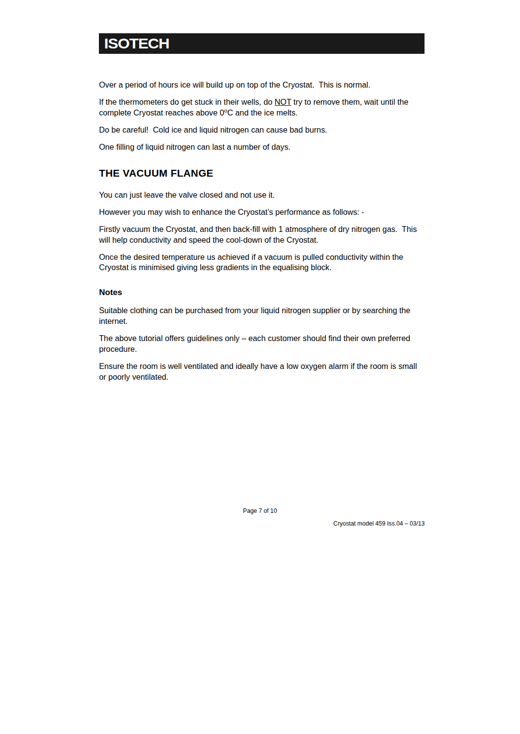ISOTECH
Over a period of hours ice will build up on top of the Cryostat. This is normal.
If the thermometers do get stuck in their wells, do NOT try to remove them, wait until the complete Cryostat reaches above 0oC and the ice melts.
Do be careful! Cold ice and liquid nitrogen can cause bad burns.
One filling of liquid nitrogen can last a number of days.
THE VACUUM FLANGE
You can just leave the valve closed and not use it.
However you may wish to enhance the Cryostat’s performance as follows: -
Firstly vacuum the Cryostat, and then back-fill with 1 atmosphere of dry nitrogen gas. This will help conductivity and speed the cool-down of the Cryostat.
Once the desired temperature us achieved if a vacuum is pulled conductivity within the Cryostat is minimised giving less gradients in the equalising block.
Notes
Suitable clothing can be purchased from your liquid nitrogen supplier or by searching the internet.
The above tutorial offers guidelines only – each customer should find their own preferred procedure.
Ensure the room is well ventilated and ideally have a low oxygen alarm if the room is small or poorly ventilated.
Page 7 of 10
Cryostat model 459 Iss.04 – 03/13